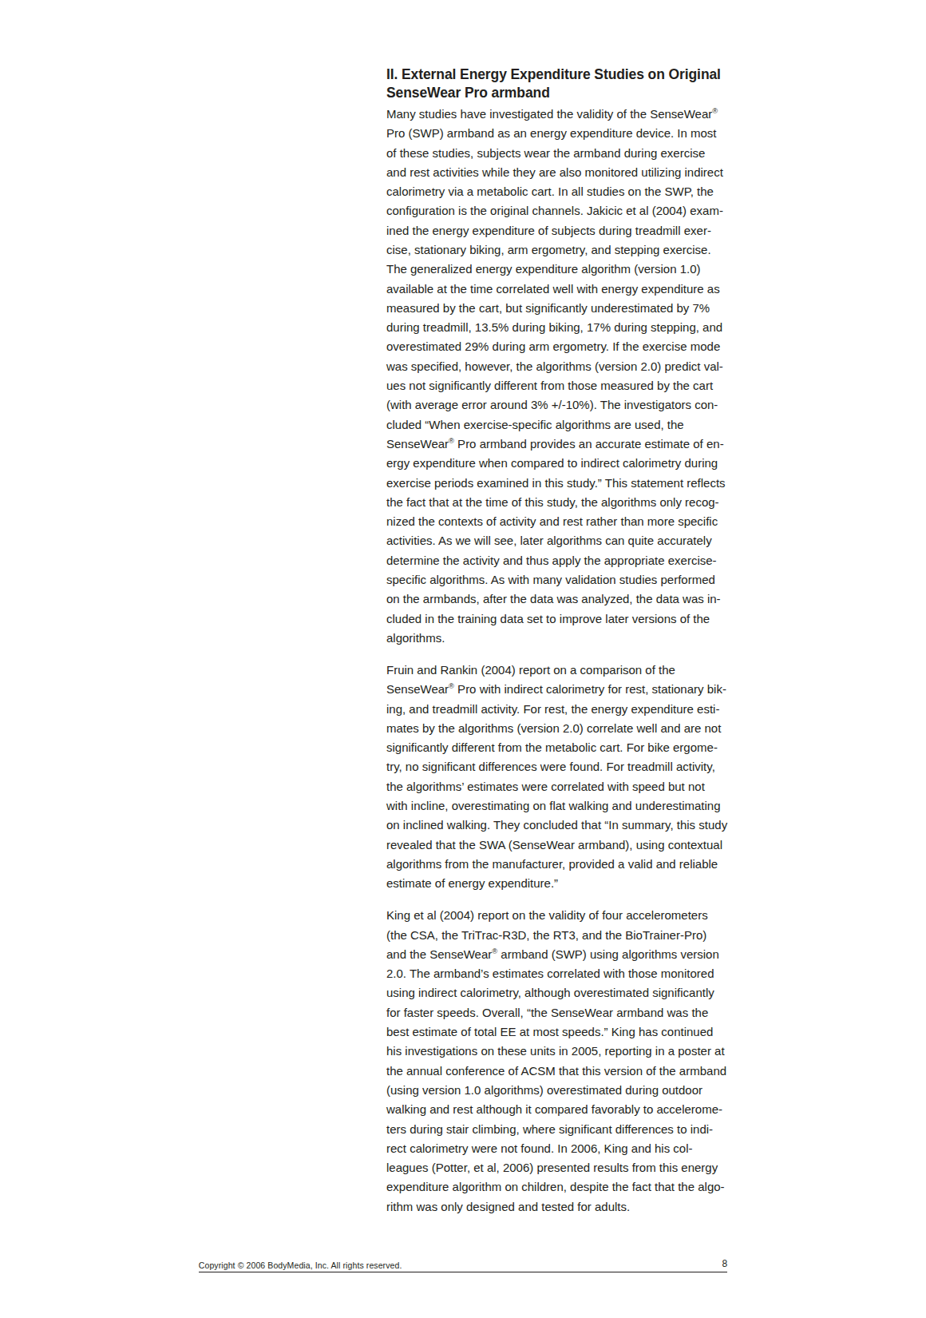II. External Energy Expenditure Studies on Original
SenseWear Pro armband
Many studies have investigated the validity of the SenseWear® Pro (SWP) armband as an energy expenditure device. In most of these studies, subjects wear the armband during exercise and rest activities while they are also monitored utilizing indirect calorimetry via a metabolic cart. In all studies on the SWP, the configuration is the original channels. Jakicic et al (2004) examined the energy expenditure of subjects during treadmill exercise, stationary biking, arm ergometry, and stepping exercise. The generalized energy expenditure algorithm (version 1.0) available at the time correlated well with energy expenditure as measured by the cart, but significantly underestimated by 7% during treadmill, 13.5% during biking, 17% during stepping, and overestimated 29% during arm ergometry. If the exercise mode was specified, however, the algorithms (version 2.0) predict values not significantly different from those measured by the cart (with average error around 3% +/-10%). The investigators concluded “When exercise-specific algorithms are used, the SenseWear® Pro armband provides an accurate estimate of energy expenditure when compared to indirect calorimetry during exercise periods examined in this study.” This statement reflects the fact that at the time of this study, the algorithms only recognized the contexts of activity and rest rather than more specific activities. As we will see, later algorithms can quite accurately determine the activity and thus apply the appropriate exercise-specific algorithms. As with many validation studies performed on the armbands, after the data was analyzed, the data was included in the training data set to improve later versions of the algorithms.
Fruin and Rankin (2004) report on a comparison of the SenseWear® Pro with indirect calorimetry for rest, stationary biking, and treadmill activity. For rest, the energy expenditure estimates by the algorithms (version 2.0) correlate well and are not significantly different from the metabolic cart. For bike ergometry, no significant differences were found. For treadmill activity, the algorithms’ estimates were correlated with speed but not with incline, overestimating on flat walking and underestimating on inclined walking. They concluded that “In summary, this study revealed that the SWA (SenseWear armband), using contextual algorithms from the manufacturer, provided a valid and reliable estimate of energy expenditure.”
King et al (2004) report on the validity of four accelerometers (the CSA, the TriTrac-R3D, the RT3, and the BioTrainer-Pro) and the SenseWear® armband (SWP) using algorithms version 2.0. The armband’s estimates correlated with those monitored using indirect calorimetry, although overestimated significantly for faster speeds. Overall, “the SenseWear armband was the best estimate of total EE at most speeds.” King has continued his investigations on these units in 2005, reporting in a poster at the annual conference of ACSM that this version of the armband (using version 1.0 algorithms) overestimated during outdoor walking and rest although it compared favorably to accelerometers during stair climbing, where significant differences to indirect calorimetry were not found. In 2006, King and his colleagues (Potter, et al, 2006) presented results from this energy expenditure algorithm on children, despite the fact that the algorithm was only designed and tested for adults.
Copyright © 2006 BodyMedia, Inc. All rights reserved. 8